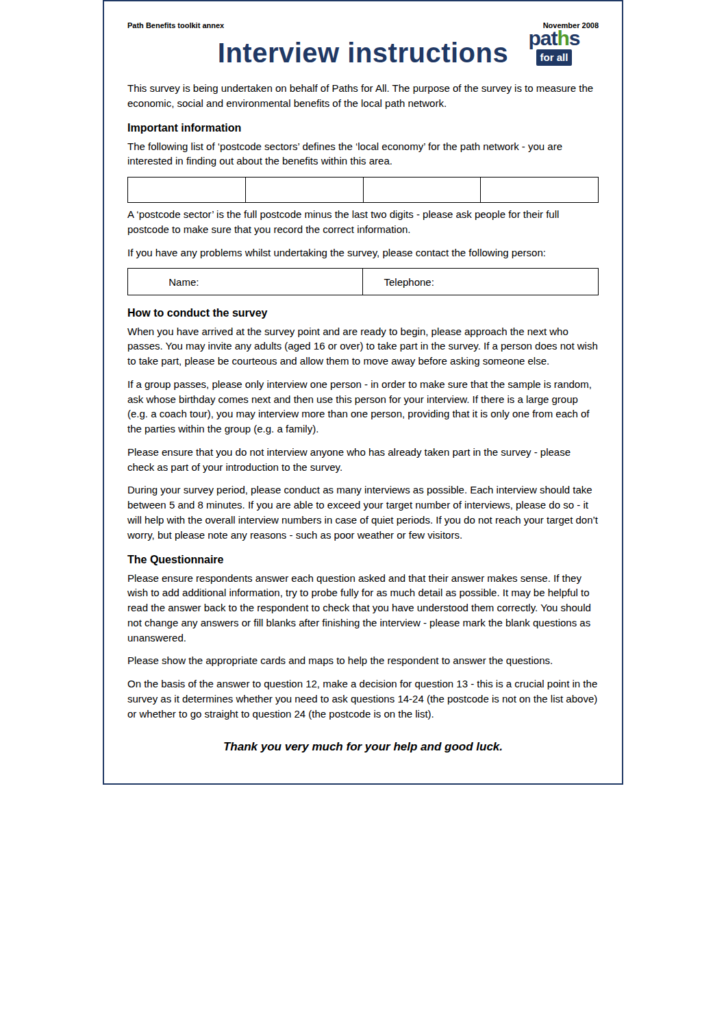Path Benefits toolkit annex November 2008
Interview instructions
paths
for all
This survey is being undertaken on behalf of Paths for All. The purpose of the survey is to measure the economic, social and environmental benefits of the local path network.
Important information
The following list of ‘postcode sectors’ defines the ‘local economy’ for the path network - you are interested in finding out about the benefits within this area.
A ‘postcode sector’ is the full postcode minus the last two digits - please ask people for their full postcode to make sure that you record the correct information.
If you have any problems whilst undertaking the survey, please contact the following person:
| Name: | | Telephone: | |
How to conduct the survey
When you have arrived at the survey point and are ready to begin, please approach the next who passes. You may invite any adults (aged 16 or over) to take part in the survey. If a person does not wish to take part, please be courteous and allow them to move away before asking someone else.
If a group passes, please only interview one person - in order to make sure that the sample is random, ask whose birthday comes next and then use this person for your interview. If there is a large group (e.g. a coach tour), you may interview more than one person, providing that it is only one from each of the parties within the group (e.g. a family).
Please ensure that you do not interview anyone who has already taken part in the survey - please check as part of your introduction to the survey.
During your survey period, please conduct as many interviews as possible. Each interview should take between 5 and 8 minutes. If you are able to exceed your target number of interviews, please do so - it will help with the overall interview numbers in case of quiet periods. If you do not reach your target don’t worry, but please note any reasons - such as poor weather or few visitors.
The Questionnaire
Please ensure respondents answer each question asked and that their answer makes sense. If they wish to add additional information, try to probe fully for as much detail as possible. It may be helpful to read the answer back to the respondent to check that you have understood them correctly. You should not change any answers or fill blanks after finishing the interview - please mark the blank questions as unanswered.
Please show the appropriate cards and maps to help the respondent to answer the questions.
On the basis of the answer to question 12, make a decision for question 13 - this is a crucial point in the survey as it determines whether you need to ask questions 14-24 (the postcode is not on the list above) or whether to go straight to question 24 (the postcode is on the list).
Thank you very much for your help and good luck.